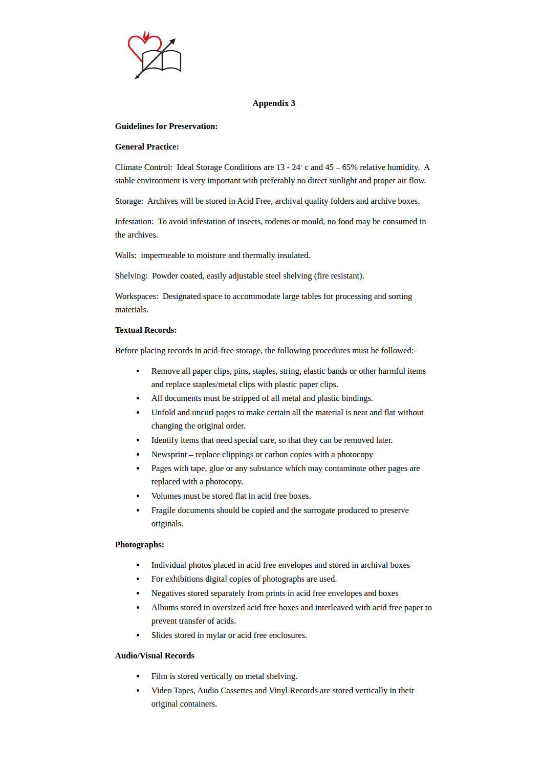Appendix 3
Guidelines for Preservation:
General Practice:
Climate Control: Ideal Storage Conditions are 13 - 24◦ c and 45 – 65% relative humidity. A stable environment is very important with preferably no direct sunlight and proper air flow.
Storage: Archives will be stored in Acid Free, archival quality folders and archive boxes.
Infestation: To avoid infestation of insects, rodents or mould, no food may be consumed in the archives.
Walls: impermeable to moisture and thermally insulated.
Shelving: Powder coated, easily adjustable steel shelving (fire resistant).
Workspaces: Designated space to accommodate large tables for processing and sorting materials.
Textual Records:
Before placing records in acid-free storage, the following procedures must be followed:-
Remove all paper clips, pins, staples, string, elastic bands or other harmful items and replace staples/metal clips with plastic paper clips.
All documents must be stripped of all metal and plastic bindings.
Unfold and uncurl pages to make certain all the material is neat and flat without changing the original order.
Identify items that need special care, so that they can be removed later.
Newsprint – replace clippings or carbon copies with a photocopy
Pages with tape, glue or any substance which may contaminate other pages are replaced with a photocopy.
Volumes must be stored flat in acid free boxes.
Fragile documents should be copied and the surrogate produced to preserve originals.
Photographs:
Individual photos placed in acid free envelopes and stored in archival boxes
For exhibitions digital copies of photographs are used.
Negatives stored separately from prints in acid free envelopes and boxes
Albums stored in oversized acid free boxes and interleaved with acid free paper to prevent transfer of acids.
Slides stored in mylar or acid free enclosures.
Audio/Visual Records
Film is stored vertically on metal shelving.
Video Tapes, Audio Cassettes and Vinyl Records are stored vertically in their original containers.